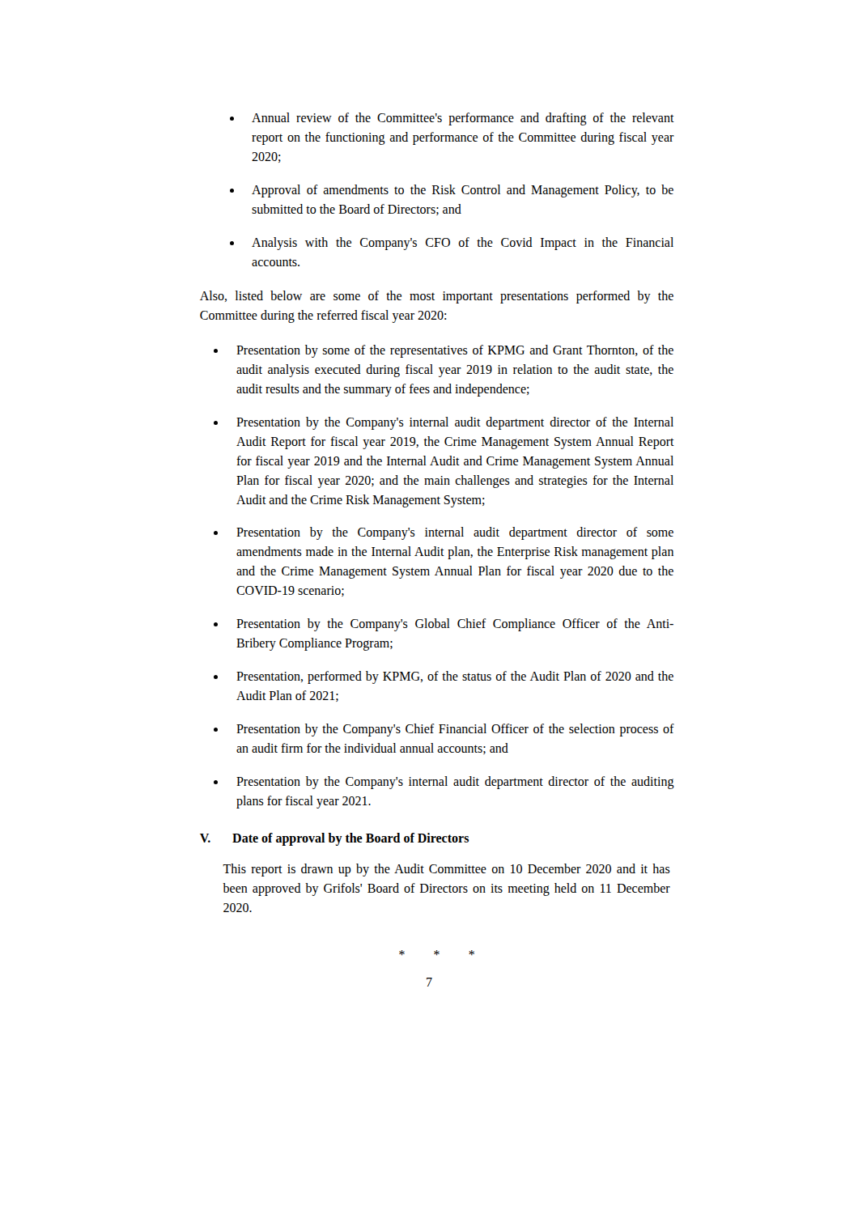Annual review of the Committee's performance and drafting of the relevant report on the functioning and performance of the Committee during fiscal year 2020;
Approval of amendments to the Risk Control and Management Policy, to be submitted to the Board of Directors; and
Analysis with the Company's CFO of the Covid Impact in the Financial accounts.
Also, listed below are some of the most important presentations performed by the Committee during the referred fiscal year 2020:
Presentation by some of the representatives of KPMG and Grant Thornton, of the audit analysis executed during fiscal year 2019 in relation to the audit state, the audit results and the summary of fees and independence;
Presentation by the Company's internal audit department director of the Internal Audit Report for fiscal year 2019, the Crime Management System Annual Report for fiscal year 2019 and the Internal Audit and Crime Management System Annual Plan for fiscal year 2020; and the main challenges and strategies for the Internal Audit and the Crime Risk Management System;
Presentation by the Company's internal audit department director of some amendments made in the Internal Audit plan, the Enterprise Risk management plan and the Crime Management System Annual Plan for fiscal year 2020 due to the COVID-19 scenario;
Presentation by the Company's Global Chief Compliance Officer of the Anti-Bribery Compliance Program;
Presentation, performed by KPMG, of the status of the Audit Plan of 2020 and the Audit Plan of 2021;
Presentation by the Company's Chief Financial Officer of the selection process of an audit firm for the individual annual accounts; and
Presentation by the Company's internal audit department director of the auditing plans for fiscal year 2021.
V. Date of approval by the Board of Directors
This report is drawn up by the Audit Committee on 10 December 2020 and it has been approved by Grifols' Board of Directors on its meeting held on 11 December 2020.
***
7